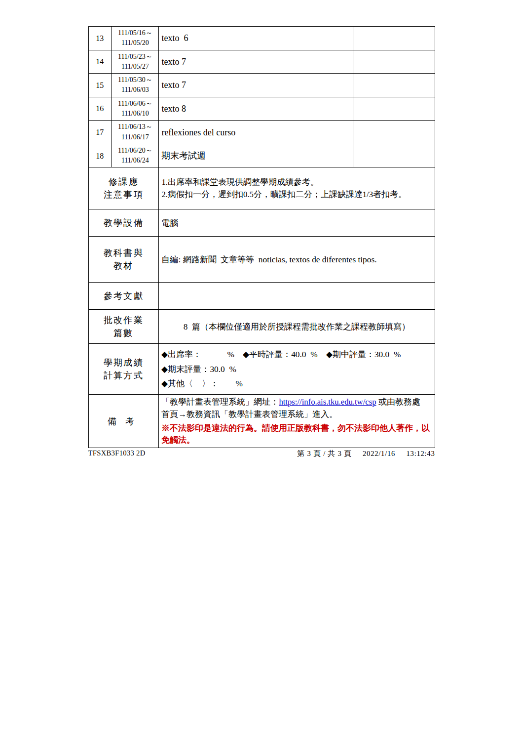| 13 | 111/05/16～ 111/05/20 | texto 6 | |
| 14 | 111/05/23～ 111/05/27 | texto 7 | |
| 15 | 111/05/30～ 111/06/03 | texto 7 | |
| 16 | 111/06/06～ 111/06/10 | texto 8 | |
| 17 | 111/06/13～ 111/06/17 | reflexiones del curso | |
| 18 | 111/06/20～ 111/06/24 | 期末考試週 | |
| 修課應 注意事項 | 1.出席率和課堂表現供調整學期成績參考。 2.病假扣一分，遲到扣0.5分，曠課扣二分；上課缺課達1/3者扣考。 |
| 教學設備 | 電腦 |
| 教科書與 教材 | 自編: 網路新聞 文章等等 noticias, textos de diferentes tipos. |
| 參考文獻 | |
| 批改作業 篇數 | 8 篇（本欄位僅適用於所授課程需批改作業之課程教師填寫） |
| 學期成績 計算方式 | ◆ 出席率： % ◆ 平時評量：40.0 % ◆ 期中評量：30.0 % ◆ 期末評量：30.0 % ◆ 其他〈 〉： % |
| 備 考 | 「教學計畫表管理系統」網址： https://info.ais.tku.edu.tw/csp 或由教務處 首頁→教務資訊「教學計畫表管理系統」進入。 ※不法影印是違法的行為。請使用正版教科書，勿不法影印他人著作，以免觸法。 |
TFSXB3F1033 2D
第 3 頁 / 共 3 頁 2022/1/16 13:12:43